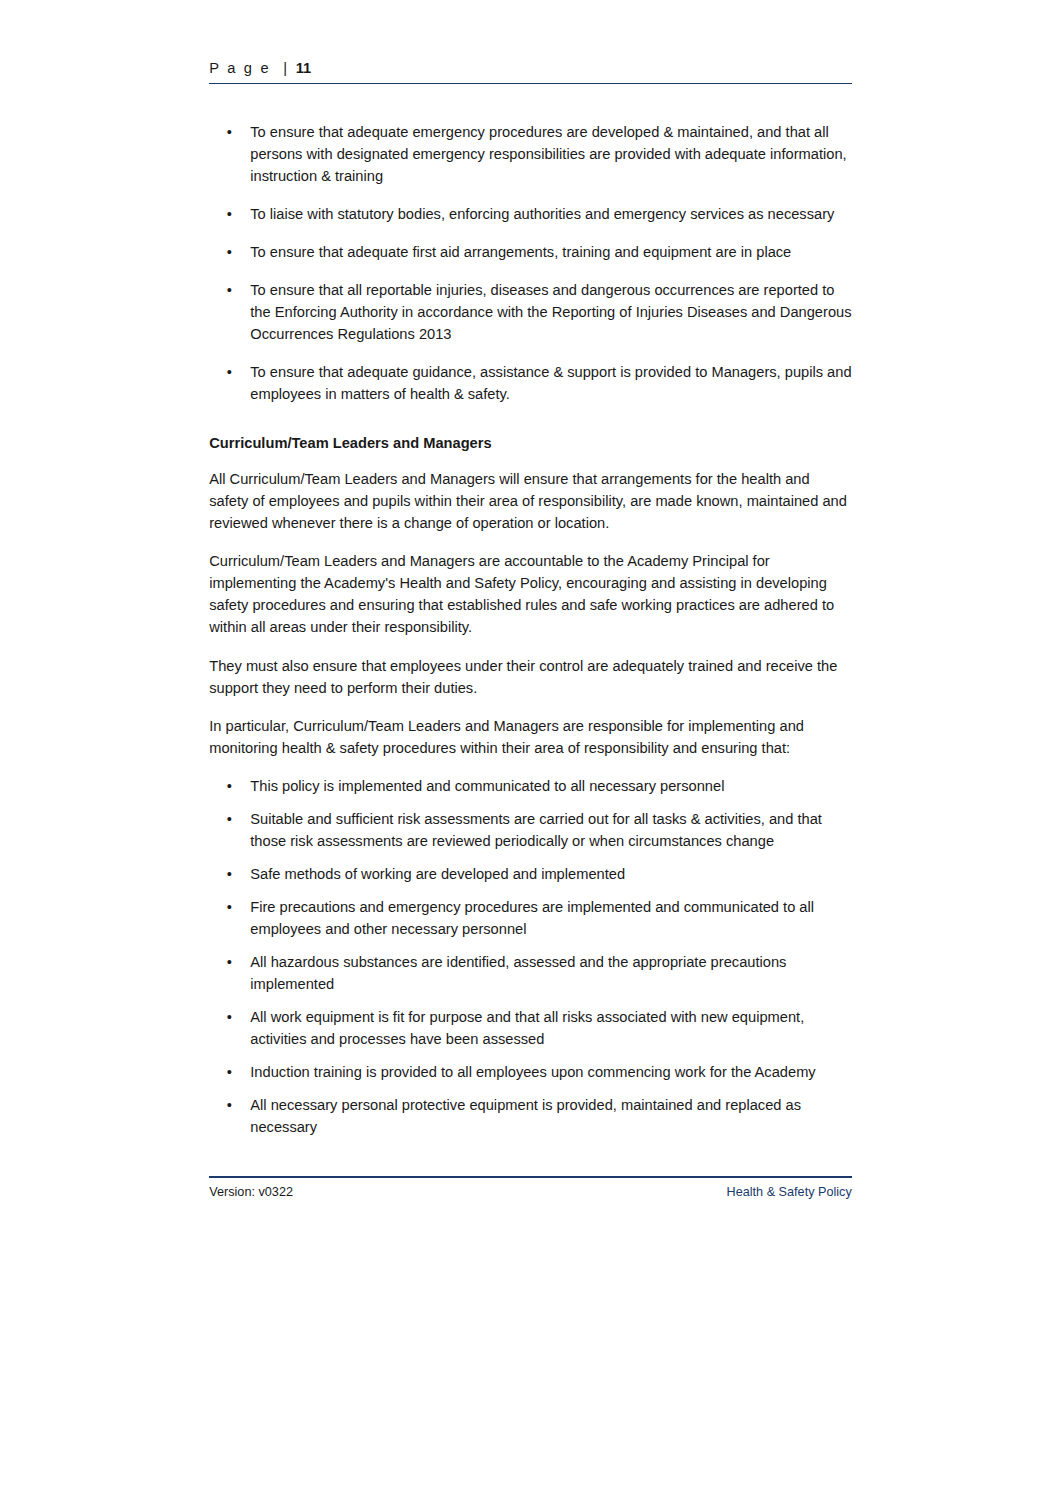P a g e | 11
To ensure that adequate emergency procedures are developed & maintained, and that all persons with designated emergency responsibilities are provided with adequate information, instruction & training
To liaise with statutory bodies, enforcing authorities and emergency services as necessary
To ensure that adequate first aid arrangements, training and equipment are in place
To ensure that all reportable injuries, diseases and dangerous occurrences are reported to the Enforcing Authority in accordance with the Reporting of Injuries Diseases and Dangerous Occurrences Regulations 2013
To ensure that adequate guidance, assistance & support is provided to Managers, pupils and employees in matters of health & safety.
Curriculum/Team Leaders and Managers
All Curriculum/Team Leaders and Managers will ensure that arrangements for the health and safety of employees and pupils within their area of responsibility, are made known, maintained and reviewed whenever there is a change of operation or location.
Curriculum/Team Leaders and Managers are accountable to the Academy Principal for implementing the Academy's Health and Safety Policy, encouraging and assisting in developing safety procedures and ensuring that established rules and safe working practices are adhered to within all areas under their responsibility.
They must also ensure that employees under their control are adequately trained and receive the support they need to perform their duties.
In particular, Curriculum/Team Leaders and Managers are responsible for implementing and monitoring health & safety procedures within their area of responsibility and ensuring that:
This policy is implemented and communicated to all necessary personnel
Suitable and sufficient risk assessments are carried out for all tasks & activities, and that those risk assessments are reviewed periodically or when circumstances change
Safe methods of working are developed and implemented
Fire precautions and emergency procedures are implemented and communicated to all employees and other necessary personnel
All hazardous substances are identified, assessed and the appropriate precautions implemented
All work equipment is fit for purpose and that all risks associated with new equipment, activities and processes have been assessed
Induction training is provided to all employees upon commencing work for the Academy
All necessary personal protective equipment is provided, maintained and replaced as necessary
Version: v0322 Health & Safety Policy